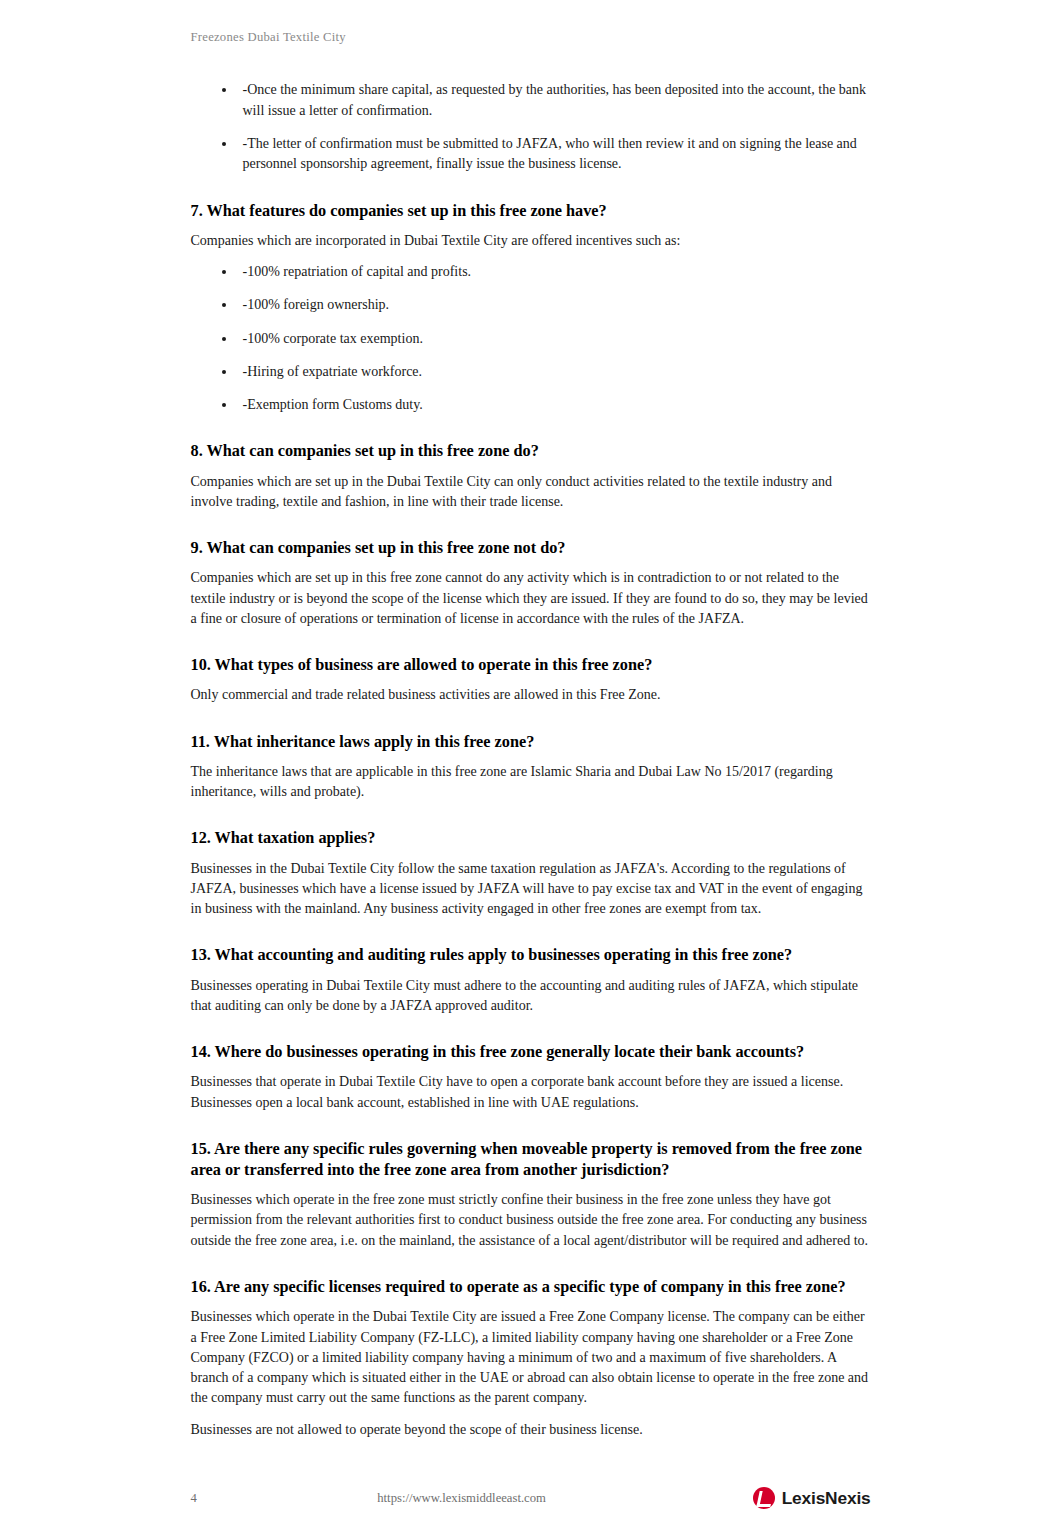Freezones Dubai Textile City
-Once the minimum share capital, as requested by the authorities, has been deposited into the account, the bank will issue a letter of confirmation.
-The letter of confirmation must be submitted to JAFZA, who will then review it and on signing the lease and personnel sponsorship agreement, finally issue the business license.
7. What features do companies set up in this free zone have?
Companies which are incorporated in Dubai Textile City are offered incentives such as:
-100% repatriation of capital and profits.
-100% foreign ownership.
-100% corporate tax exemption.
-Hiring of expatriate workforce.
-Exemption form Customs duty.
8. What can companies set up in this free zone do?
Companies which are set up in the Dubai Textile City can only conduct activities related to the textile industry and involve trading, textile and fashion, in line with their trade license.
9. What can companies set up in this free zone not do?
Companies which are set up in this free zone cannot do any activity which is in contradiction to or not related to the textile industry or is beyond the scope of the license which they are issued. If they are found to do so, they may be levied a fine or closure of operations or termination of license in accordance with the rules of the JAFZA.
10. What types of business are allowed to operate in this free zone?
Only commercial and trade related business activities are allowed in this Free Zone.
11. What inheritance laws apply in this free zone?
The inheritance laws that are applicable in this free zone are Islamic Sharia and Dubai Law No 15/2017 (regarding inheritance, wills and probate).
12. What taxation applies?
Businesses in the Dubai Textile City follow the same taxation regulation as JAFZA's. According to the regulations of JAFZA, businesses which have a license issued by JAFZA will have to pay excise tax and VAT in the event of engaging in business with the mainland. Any business activity engaged in other free zones are exempt from tax.
13. What accounting and auditing rules apply to businesses operating in this free zone?
Businesses operating in Dubai Textile City must adhere to the accounting and auditing rules of JAFZA, which stipulate that auditing can only be done by a JAFZA approved auditor.
14. Where do businesses operating in this free zone generally locate their bank accounts?
Businesses that operate in Dubai Textile City have to open a corporate bank account before they are issued a license. Businesses open a local bank account, established in line with UAE regulations.
15. Are there any specific rules governing when moveable property is removed from the free zone area or transferred into the free zone area from another jurisdiction?
Businesses which operate in the free zone must strictly confine their business in the free zone unless they have got permission from the relevant authorities first to conduct business outside the free zone area. For conducting any business outside the free zone area, i.e. on the mainland, the assistance of a local agent/distributor will be required and adhered to.
16. Are any specific licenses required to operate as a specific type of company in this free zone?
Businesses which operate in the Dubai Textile City are issued a Free Zone Company license. The company can be either a Free Zone Limited Liability Company (FZ-LLC), a limited liability company having one shareholder or a Free Zone Company (FZCO) or a limited liability company having a minimum of two and a maximum of five shareholders. A branch of a company which is situated either in the UAE or abroad can also obtain license to operate in the free zone and the company must carry out the same functions as the parent company.
Businesses are not allowed to operate beyond the scope of their business license.
4
https://www.lexismiddleeast.com
LexisNexis